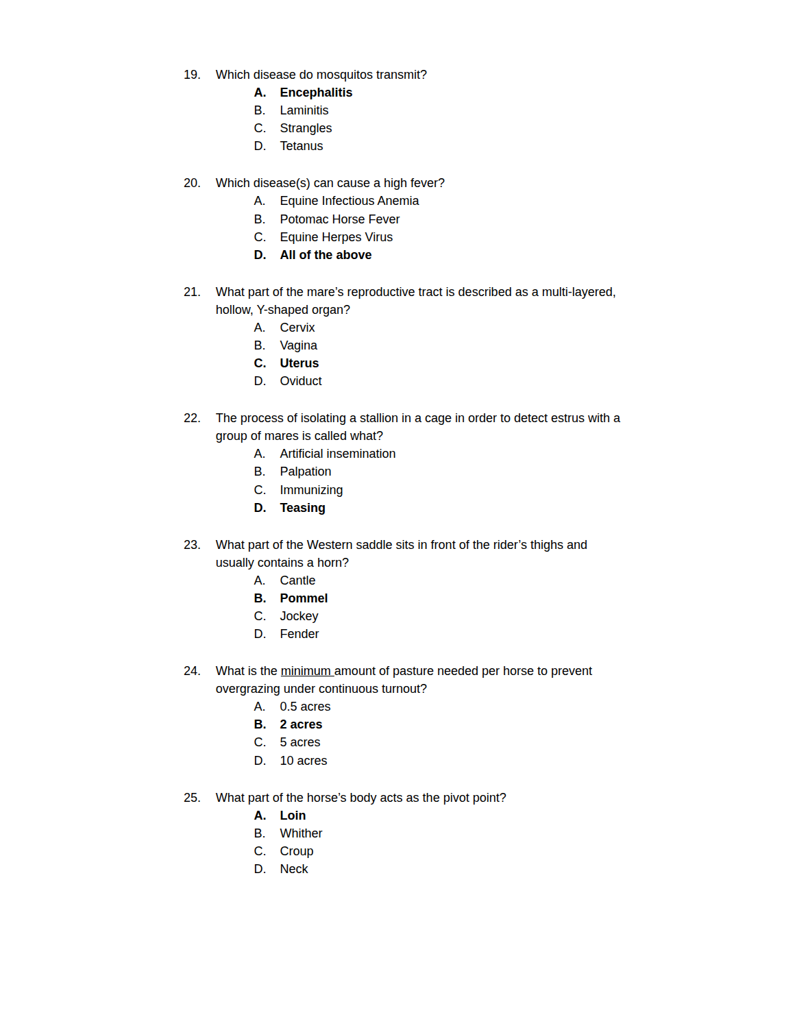Which disease do mosquitos transmit?
Encephalitis
Laminitis
Strangles
Tetanus
Which disease(s) can cause a high fever?
Equine Infectious Anemia
Potomac Horse Fever
Equine Herpes Virus
All of the above
What part of the mare’s reproductive tract is described as a multi-layered, hollow, Y-shaped organ?
Cervix
Vagina
Uterus
Oviduct
The process of isolating a stallion in a cage in order to detect estrus with a group of mares is called what?
Artificial insemination
Palpation
Immunizing
Teasing
What part of the Western saddle sits in front of the rider’s thighs and usually contains a horn?
Cantle
Pommel
Jockey
Fender
What is the minimum amount of pasture needed per horse to prevent overgrazing under continuous turnout?
0.5 acres
2 acres
5 acres
10 acres
What part of the horse’s body acts as the pivot point?
Loin
Whither
Croup
Neck